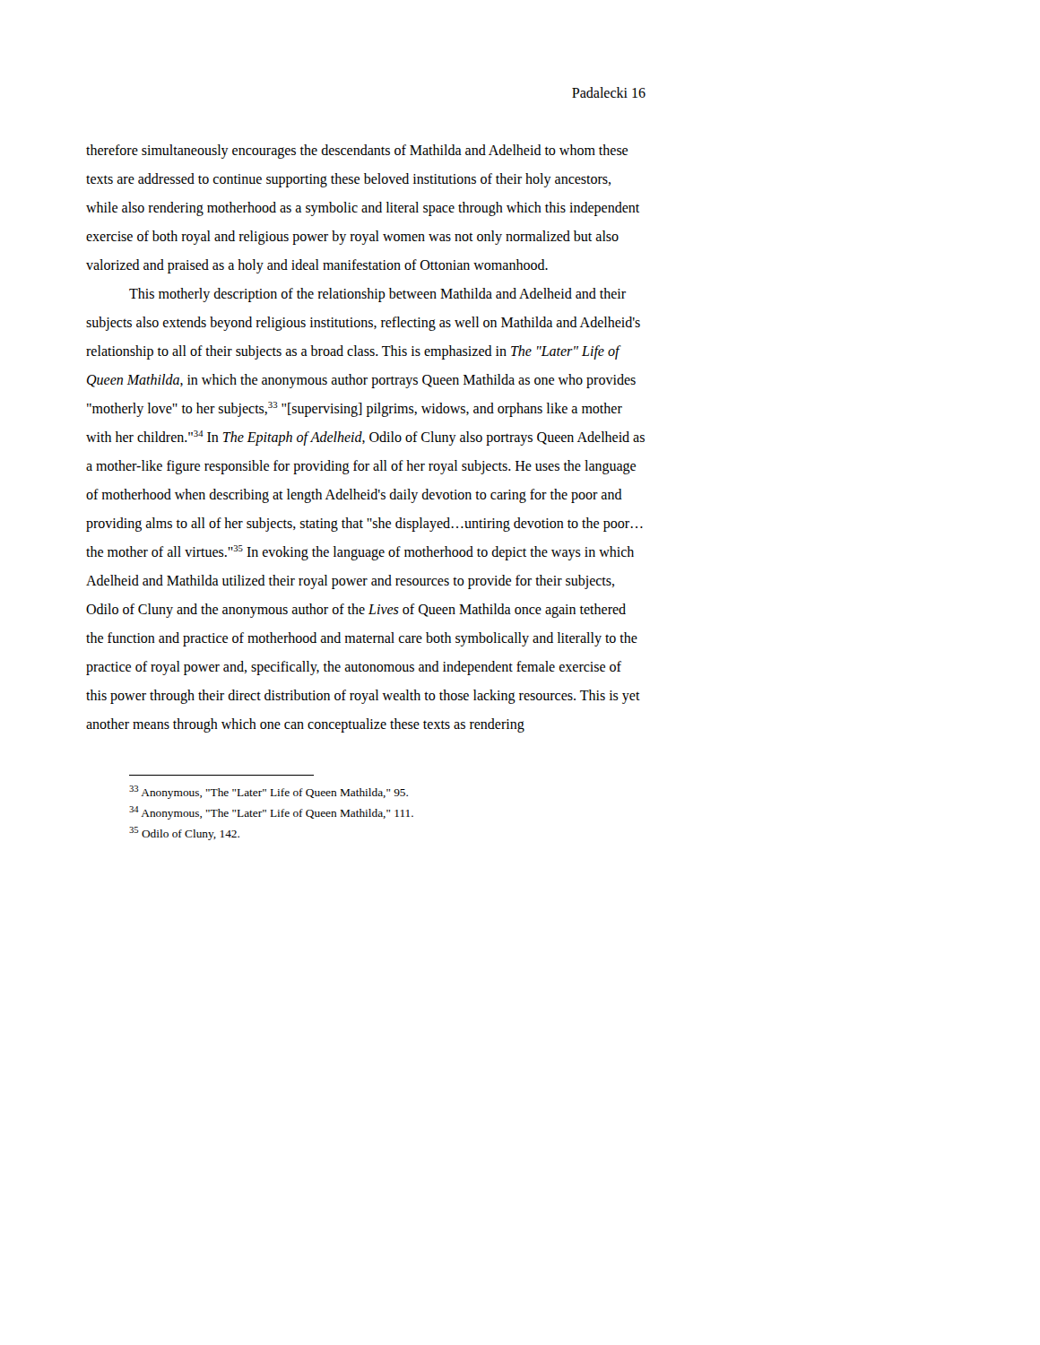Padalecki 16
therefore simultaneously encourages the descendants of Mathilda and Adelheid to whom these texts are addressed to continue supporting these beloved institutions of their holy ancestors, while also rendering motherhood as a symbolic and literal space through which this independent exercise of both royal and religious power by royal women was not only normalized but also valorized and praised as a holy and ideal manifestation of Ottonian womanhood.
This motherly description of the relationship between Mathilda and Adelheid and their subjects also extends beyond religious institutions, reflecting as well on Mathilda and Adelheid's relationship to all of their subjects as a broad class. This is emphasized in The "Later" Life of Queen Mathilda, in which the anonymous author portrays Queen Mathilda as one who provides "motherly love" to her subjects,33 "[supervising] pilgrims, widows, and orphans like a mother with her children."34 In The Epitaph of Adelheid, Odilo of Cluny also portrays Queen Adelheid as a mother-like figure responsible for providing for all of her royal subjects. He uses the language of motherhood when describing at length Adelheid's daily devotion to caring for the poor and providing alms to all of her subjects, stating that "she displayed…untiring devotion to the poor…the mother of all virtues."35 In evoking the language of motherhood to depict the ways in which Adelheid and Mathilda utilized their royal power and resources to provide for their subjects, Odilo of Cluny and the anonymous author of the Lives of Queen Mathilda once again tethered the function and practice of motherhood and maternal care both symbolically and literally to the practice of royal power and, specifically, the autonomous and independent female exercise of this power through their direct distribution of royal wealth to those lacking resources. This is yet another means through which one can conceptualize these texts as rendering
33 Anonymous, "The "Later" Life of Queen Mathilda," 95.
34 Anonymous, "The "Later" Life of Queen Mathilda," 111.
35 Odilo of Cluny, 142.